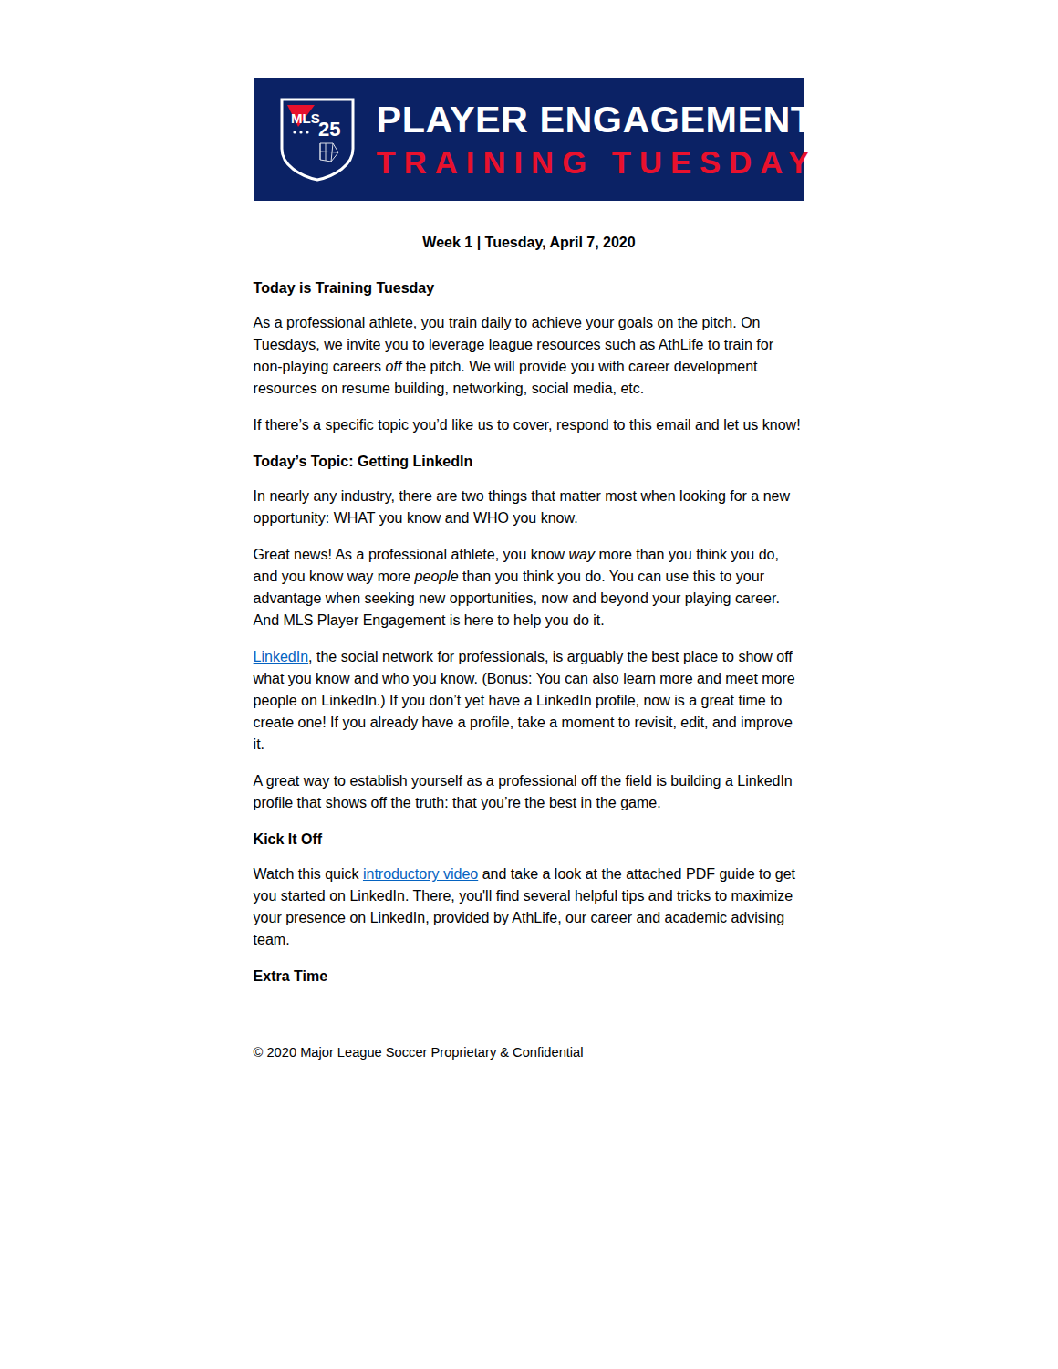MLS 25
PLAYER ENGAGEMENT GAME PLAN
TRAINING TUESDAY
Week 1 | Tuesday, April 7, 2020
Today is Training Tuesday
As a professional athlete, you train daily to achieve your goals on the pitch. On Tuesdays, we invite you to leverage league resources such as AthLife to train for non-playing careers off the pitch. We will provide you with career development resources on resume building, networking, social media, etc.
If there’s a specific topic you’d like us to cover, respond to this email and let us know!
Today’s Topic: Getting LinkedIn
In nearly any industry, there are two things that matter most when looking for a new opportunity: WHAT you know and WHO you know.
Great news! As a professional athlete, you know way more than you think you do, and you know way more people than you think you do. You can use this to your advantage when seeking new opportunities, now and beyond your playing career. And MLS Player Engagement is here to help you do it.
LinkedIn, the social network for professionals, is arguably the best place to show off what you know and who you know. (Bonus: You can also learn more and meet more people on LinkedIn.) If you don’t yet have a LinkedIn profile, now is a great time to create one! If you already have a profile, take a moment to revisit, edit, and improve it.
A great way to establish yourself as a professional off the field is building a LinkedIn profile that shows off the truth: that you’re the best in the game.
Kick It Off
Watch this quick introductory video and take a look at the attached PDF guide to get you started on LinkedIn. There, you'll find several helpful tips and tricks to maximize your presence on LinkedIn, provided by AthLife, our career and academic advising team.
Extra Time
© 2020 Major League Soccer Proprietary & Confidential